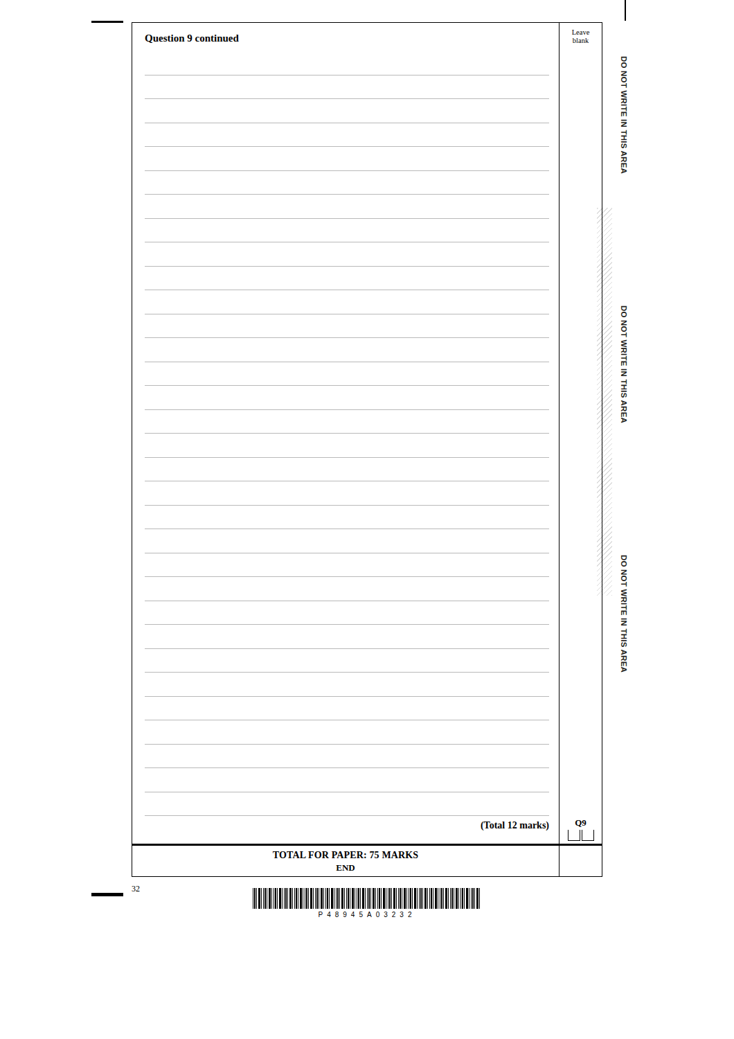DO NOT WRITE IN THIS AREA DO NOT WRITE IN THIS AREA DO NOT WRITE IN THIS AREA
Question 9 continued
Leave
blank
(Total 12 marks)
Q9
TOTAL FOR PAPER: 75 MARKS
END
32
P48945A03232